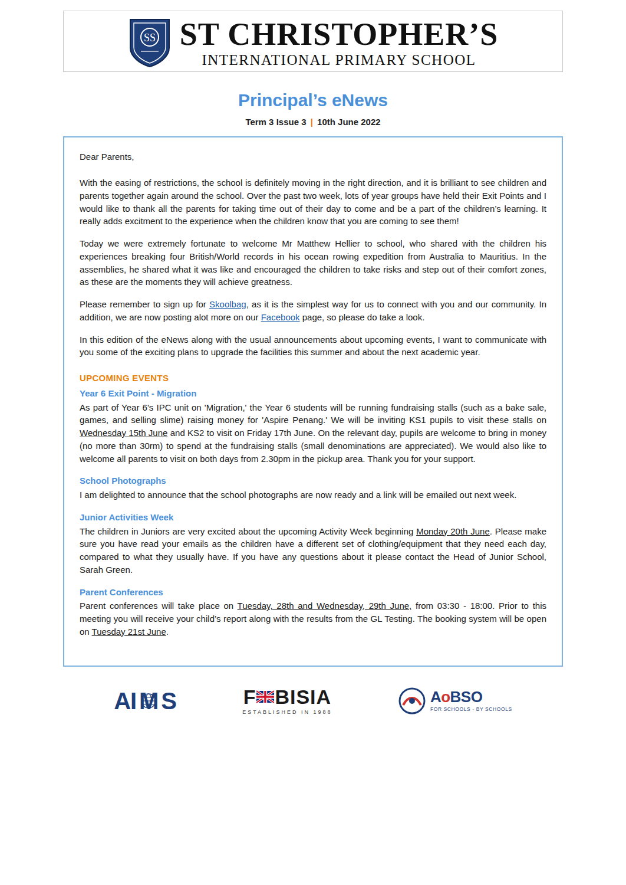SS
ST CHRISTOPHER’S
INTERNATIONAL PRIMARY SCHOOL
Principal’s eNews
Term 3 Issue 3 | 10th June 2022
Dear Parents,
With the easing of restrictions, the school is definitely moving in the right direction, and it is brilliant to see children and parents together again around the school. Over the past two week, lots of year groups have held their Exit Points and I would like to thank all the parents for taking time out of their day to come and be a part of the children’s learning. It really adds excitment to the experience when the children know that you are coming to see them!
Today we were extremely fortunate to welcome Mr Matthew Hellier to school, who shared with the children his experiences breaking four British/World records in his ocean rowing expedition from Australia to Mauritius. In the assemblies, he shared what it was like and encouraged the children to take risks and step out of their comfort zones, as these are the moments they will achieve greatness.
Please remember to sign up for Skoolbag, as it is the simplest way for us to connect with you and our community. In addition, we are now posting alot more on our Facebook page, so please do take a look.
In this edition of the eNews along with the usual announcements about upcoming events, I want to communicate with you some of the exciting plans to upgrade the facilities this summer and about the next academic year.
UPCOMING EVENTS
Year 6 Exit Point - Migration
As part of Year 6's IPC unit on 'Migration,' the Year 6 students will be running fundraising stalls (such as a bake sale, games, and selling slime) raising money for 'Aspire Penang.' We will be inviting KS1 pupils to visit these stalls on Wednesday 15th June and KS2 to visit on Friday 17th June. On the relevant day, pupils are welcome to bring in money (no more than 30rm) to spend at the fundraising stalls (small denominations are appreciated). We would also like to welcome all parents to visit on both days from 2.30pm in the pickup area. Thank you for your support.
School Photographs
I am delighted to announce that the school photographs are now ready and a link will be emailed out next week.
Junior Activities Week
The children in Juniors are very excited about the upcoming Activity Week beginning Monday 20th June. Please make sure you have read your emails as the children have a different set of clothing/equipment that they need each day, compared to what they usually have. If you have any questions about it please contact the Head of Junior School, Sarah Green.
Parent Conferences
Parent conferences will take place on Tuesday, 28th and Wednesday, 29th June, from 03:30 - 18:00. Prior to this meeting you will receive your child’s report along with the results from the GL Testing. The booking system will be open on Tuesday 21st June.
AI M S
F BISIA
ESTABLISHED IN 1988
Ao BSO
FOR SCHOOLS · BY SCHOOLS